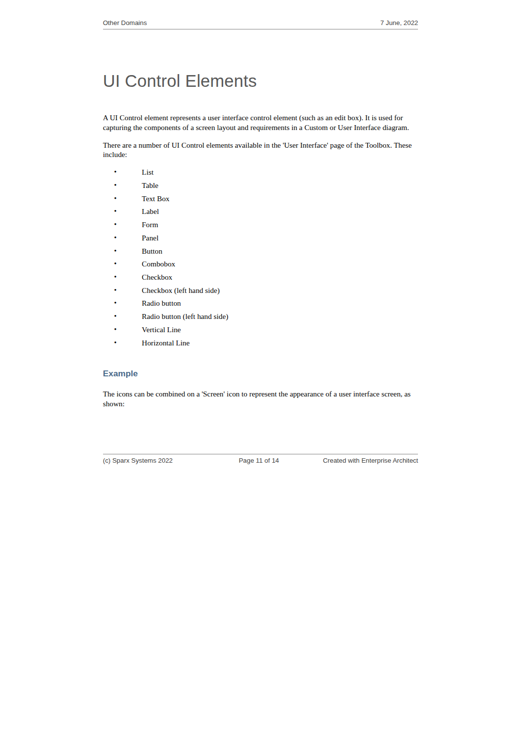Other Domains 7 June, 2022
UI Control Elements
A UI Control element represents a user interface control element (such as an edit box). It is used for capturing the components of a screen layout and requirements in a Custom or User Interface diagram.
There are a number of UI Control elements available in the 'User Interface' page of the Toolbox. These include:
List
Table
Text Box
Label
Form
Panel
Button
Combobox
Checkbox
Checkbox (left hand side)
Radio button
Radio button (left hand side)
Vertical Line
Horizontal Line
Example
The icons can be combined on a 'Screen' icon to represent the appearance of a user interface screen, as shown:
(c) Sparx Systems 2022 Page 11 of 14 Created with Enterprise Architect